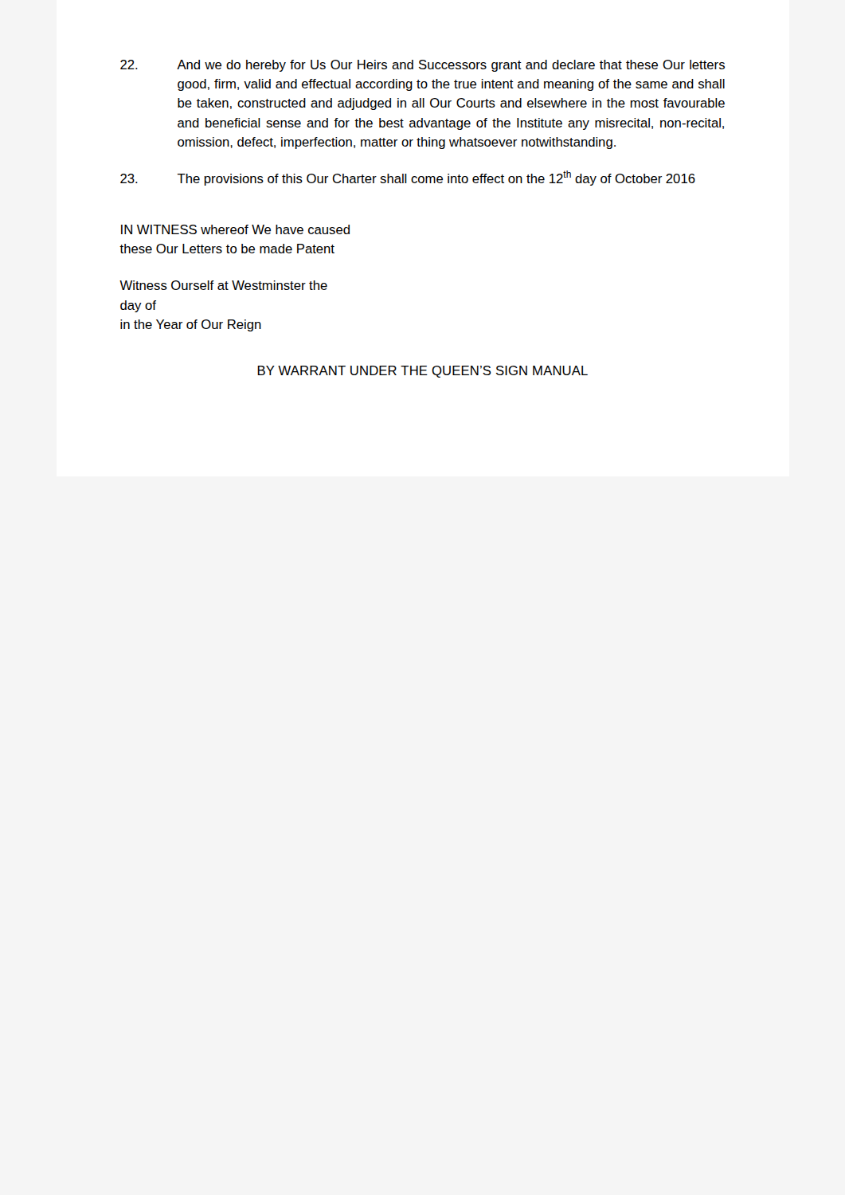22. And we do hereby for Us Our Heirs and Successors grant and declare that these Our letters good, firm, valid and effectual according to the true intent and meaning of the same and shall be taken, constructed and adjudged in all Our Courts and elsewhere in the most favourable and beneficial sense and for the best advantage of the Institute any misrecital, non-recital, omission, defect, imperfection, matter or thing whatsoever notwithstanding.
23. The provisions of this Our Charter shall come into effect on the 12th day of October 2016
IN WITNESS whereof We have caused
these Our Letters to be made Patent
Witness Ourself at Westminster the
day of
in the Year of Our Reign
BY WARRANT UNDER THE QUEEN’S SIGN MANUAL